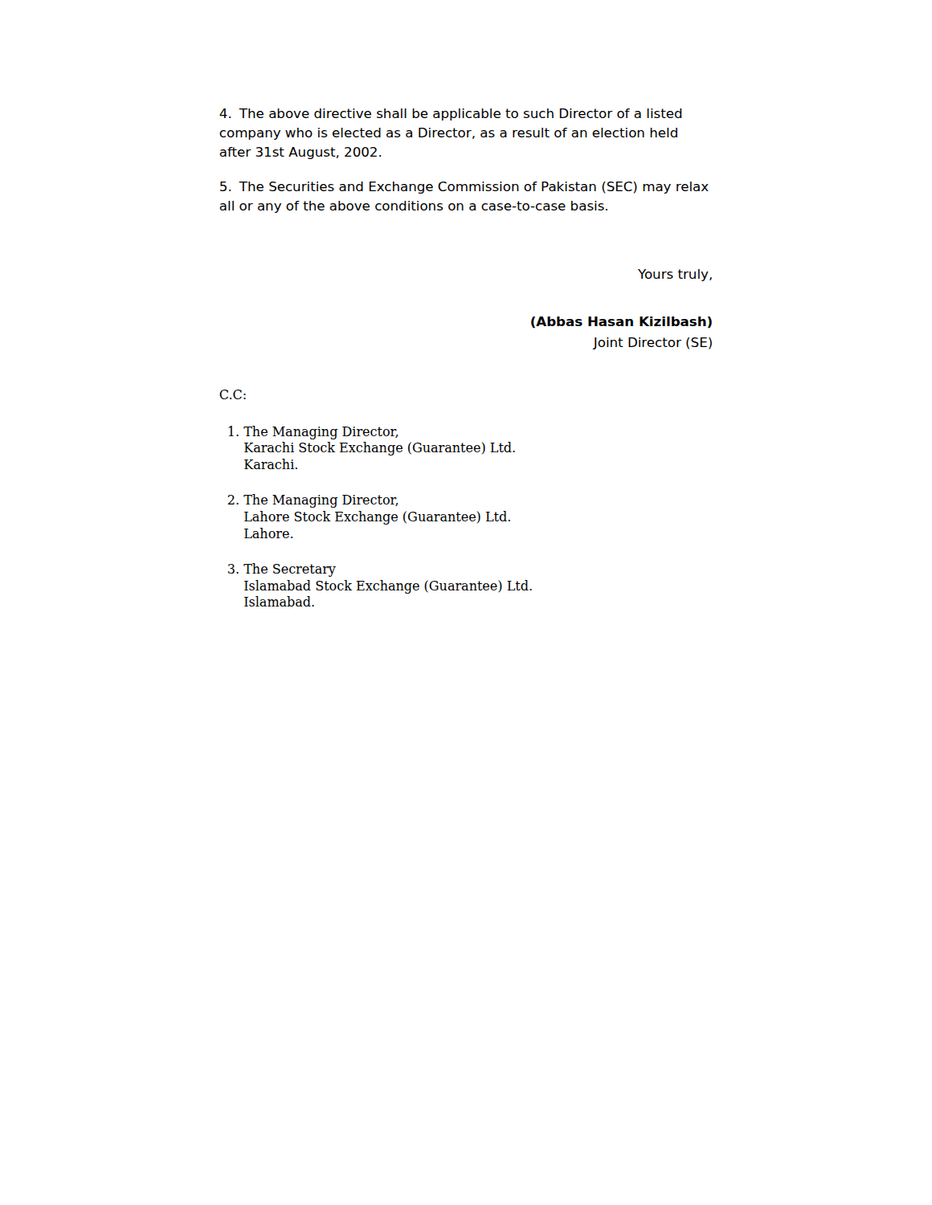4. The above directive shall be applicable to such Director of a listed company who is elected as a Director, as a result of an election held after 31st August, 2002.
5. The Securities and Exchange Commission of Pakistan (SEC) may relax all or any of the above conditions on a case-to-case basis.
Yours truly,
(Abbas Hasan Kizilbash)
Joint Director (SE)
C.C:
The Managing Director, Karachi Stock Exchange (Guarantee) Ltd. Karachi.
The Managing Director, Lahore Stock Exchange (Guarantee) Ltd. Lahore.
The Secretary Islamabad Stock Exchange (Guarantee) Ltd. Islamabad.